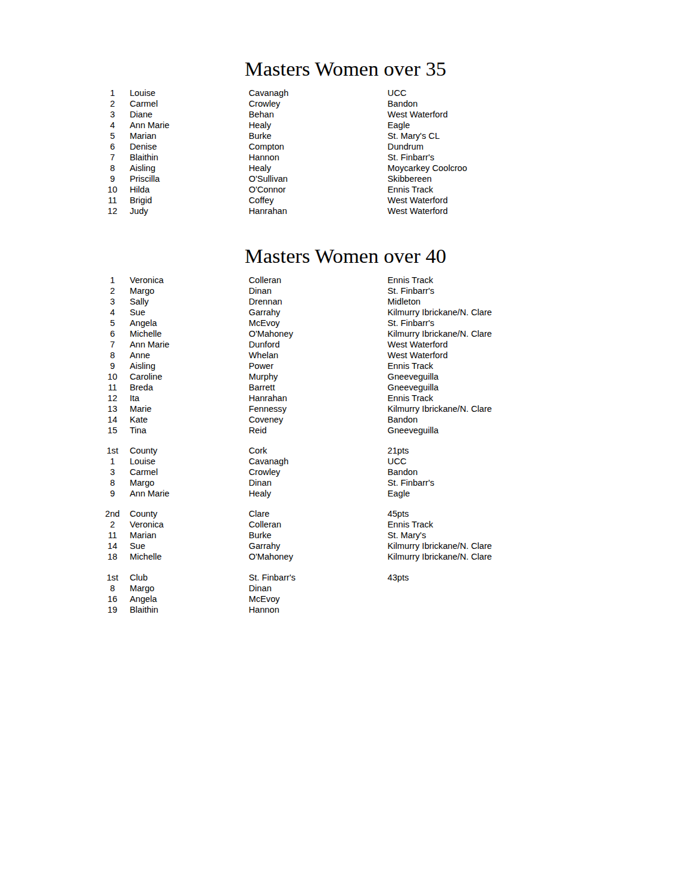Masters Women over 35
| 1 | Louise | Cavanagh | UCC |
| 2 | Carmel | Crowley | Bandon |
| 3 | Diane | Behan | West Waterford |
| 4 | Ann Marie | Healy | Eagle |
| 5 | Marian | Burke | St. Mary's CL |
| 6 | Denise | Compton | Dundrum |
| 7 | Blaithin | Hannon | St. Finbarr's |
| 8 | Aisling | Healy | Moycarkey Coolcroo |
| 9 | Priscilla | O'Sullivan | Skibbereen |
| 10 | Hilda | O'Connor | Ennis Track |
| 11 | Brigid | Coffey | West Waterford |
| 12 | Judy | Hanrahan | West Waterford |
Masters Women over 40
| 1 | Veronica | Colleran | Ennis Track |
| 2 | Margo | Dinan | St. Finbarr's |
| 3 | Sally | Drennan | Midleton |
| 4 | Sue | Garrahy | Kilmurry Ibrickane/N. Clare |
| 5 | Angela | McEvoy | St. Finbarr's |
| 6 | Michelle | O'Mahoney | Kilmurry Ibrickane/N. Clare |
| 7 | Ann Marie | Dunford | West Waterford |
| 8 | Anne | Whelan | West Waterford |
| 9 | Aisling | Power | Ennis Track |
| 10 | Caroline | Murphy | Gneeveguilla |
| 11 | Breda | Barrett | Gneeveguilla |
| 12 | Ita | Hanrahan | Ennis Track |
| 13 | Marie | Fennessy | Kilmurry Ibrickane/N. Clare |
| 14 | Kate | Coveney | Bandon |
| 15 | Tina | Reid | Gneeveguilla |
| 1st | County | Cork | 21pts |
| 1 | Louise | Cavanagh | UCC |
| 3 | Carmel | Crowley | Bandon |
| 8 | Margo | Dinan | St. Finbarr's |
| 9 | Ann Marie | Healy | Eagle |
| 2nd | County | Clare | 45pts |
| 2 | Veronica | Colleran | Ennis Track |
| 11 | Marian | Burke | St. Mary's |
| 14 | Sue | Garrahy | Kilmurry Ibrickane/N. Clare |
| 18 | Michelle | O'Mahoney | Kilmurry Ibrickane/N. Clare |
| 1st | Club | St. Finbarr's | 43pts |
| 8 | Margo | Dinan | |
| 16 | Angela | McEvoy | |
| 19 | Blaithin | Hannon | |